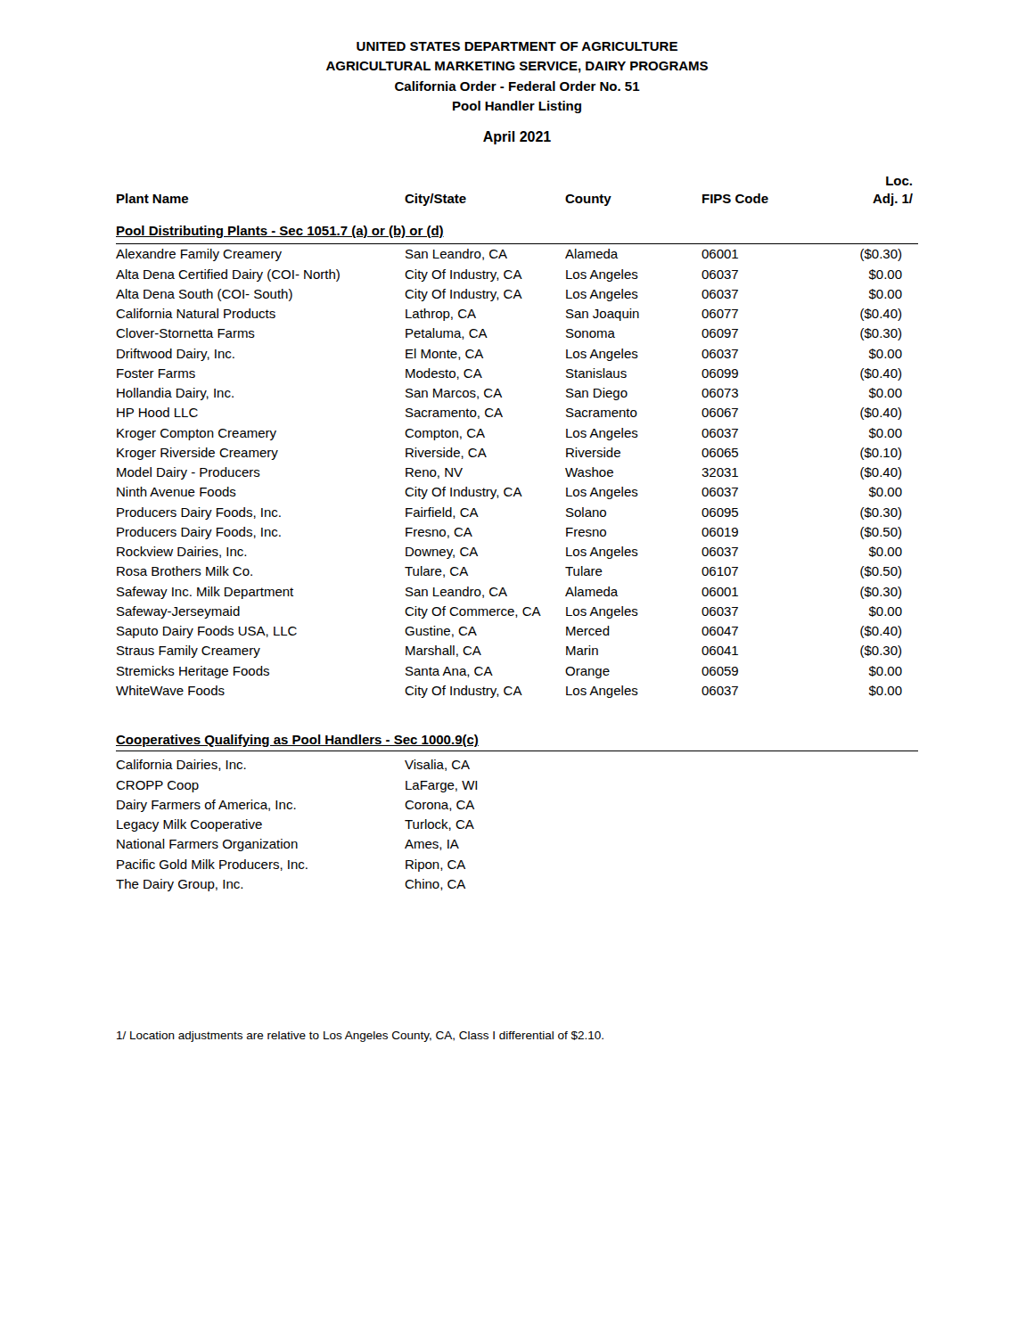UNITED STATES DEPARTMENT OF AGRICULTURE
AGRICULTURAL MARKETING SERVICE, DAIRY PROGRAMS
California Order - Federal Order No. 51
Pool Handler Listing
April 2021
| Plant Name | City/State | County | FIPS Code | Loc. Adj. 1/ |
| --- | --- | --- | --- | --- |
| Pool Distributing Plants - Sec 1051.7 (a) or (b) or (d) |
| Alexandre Family Creamery | San Leandro, CA | Alameda | 06001 | ($0.30) |
| Alta Dena Certified Dairy (COI- North) | City Of Industry, CA | Los Angeles | 06037 | $0.00 |
| Alta Dena South (COI- South) | City Of Industry, CA | Los Angeles | 06037 | $0.00 |
| California Natural Products | Lathrop, CA | San Joaquin | 06077 | ($0.40) |
| Clover-Stornetta Farms | Petaluma, CA | Sonoma | 06097 | ($0.30) |
| Driftwood Dairy, Inc. | El Monte, CA | Los Angeles | 06037 | $0.00 |
| Foster Farms | Modesto, CA | Stanislaus | 06099 | ($0.40) |
| Hollandia Dairy, Inc. | San Marcos, CA | San Diego | 06073 | $0.00 |
| HP Hood LLC | Sacramento, CA | Sacramento | 06067 | ($0.40) |
| Kroger Compton Creamery | Compton, CA | Los Angeles | 06037 | $0.00 |
| Kroger Riverside Creamery | Riverside, CA | Riverside | 06065 | ($0.10) |
| Model Dairy - Producers | Reno, NV | Washoe | 32031 | ($0.40) |
| Ninth Avenue Foods | City Of Industry, CA | Los Angeles | 06037 | $0.00 |
| Producers Dairy Foods, Inc. | Fairfield, CA | Solano | 06095 | ($0.30) |
| Producers Dairy Foods, Inc. | Fresno, CA | Fresno | 06019 | ($0.50) |
| Rockview Dairies, Inc. | Downey, CA | Los Angeles | 06037 | $0.00 |
| Rosa Brothers Milk Co. | Tulare, CA | Tulare | 06107 | ($0.50) |
| Safeway Inc. Milk Department | San Leandro, CA | Alameda | 06001 | ($0.30) |
| Safeway-Jerseymaid | City Of Commerce, CA | Los Angeles | 06037 | $0.00 |
| Saputo Dairy Foods USA, LLC | Gustine, CA | Merced | 06047 | ($0.40) |
| Straus Family Creamery | Marshall, CA | Marin | 06041 | ($0.30) |
| Stremicks Heritage Foods | Santa Ana, CA | Orange | 06059 | $0.00 |
| WhiteWave Foods | City Of Industry, CA | Los Angeles | 06037 | $0.00 |
Cooperatives Qualifying as Pool Handlers - Sec 1000.9(c)
| California Dairies, Inc. | Visalia, CA |
| CROPP Coop | LaFarge, WI |
| Dairy Farmers of America, Inc. | Corona, CA |
| Legacy Milk Cooperative | Turlock, CA |
| National Farmers Organization | Ames, IA |
| Pacific Gold Milk Producers, Inc. | Ripon, CA |
| The Dairy Group, Inc. | Chino, CA |
1/ Location adjustments are relative to Los Angeles County, CA, Class I differential of $2.10.